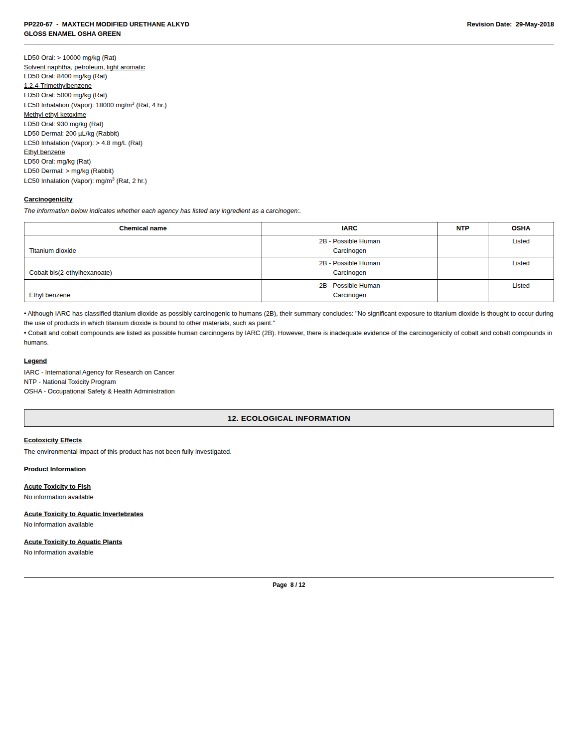PP220-67 - MAXTECH MODIFIED URETHANE ALKYD
GLOSS ENAMEL OSHA GREEN
Revision Date: 29-May-2018
LD50 Oral: > 10000 mg/kg (Rat)
Solvent naphtha, petroleum, light aromatic
LD50 Oral: 8400 mg/kg (Rat)
1,2,4-Trimethylbenzene
LD50 Oral: 5000 mg/kg (Rat)
LC50 Inhalation (Vapor): 18000 mg/m3 (Rat, 4 hr.)
Methyl ethyl ketoxime
LD50 Oral: 930 mg/kg (Rat)
LD50 Dermal: 200 µL/kg (Rabbit)
LC50 Inhalation (Vapor): > 4.8 mg/L (Rat)
Ethyl benzene
LD50 Oral: mg/kg (Rat)
LD50 Dermal: > mg/kg (Rabbit)
LC50 Inhalation (Vapor): mg/m3 (Rat, 2 hr.)
Carcinogenicity
The information below indicates whether each agency has listed any ingredient as a carcinogen:.
| Chemical name | IARC | NTP | OSHA |
| --- | --- | --- | --- |
| Titanium dioxide | 2B - Possible Human Carcinogen | | Listed |
| Cobalt bis(2-ethylhexanoate) | 2B - Possible Human Carcinogen | | Listed |
| Ethyl benzene | 2B - Possible Human Carcinogen | | Listed |
• Although IARC has classified titanium dioxide as possibly carcinogenic to humans (2B), their summary concludes: "No significant exposure to titanium dioxide is thought to occur during the use of products in which titanium dioxide is bound to other materials, such as paint."
• Cobalt and cobalt compounds are listed as possible human carcinogens by IARC (2B). However, there is inadequate evidence of the carcinogenicity of cobalt and cobalt compounds in humans.
Legend
IARC - International Agency for Research on Cancer
NTP - National Toxicity Program
OSHA - Occupational Safety & Health Administration
12. ECOLOGICAL INFORMATION
Ecotoxicity Effects
The environmental impact of this product has not been fully investigated.
Product Information
Acute Toxicity to Fish
No information available
Acute Toxicity to Aquatic Invertebrates
No information available
Acute Toxicity to Aquatic Plants
No information available
Page 8 / 12